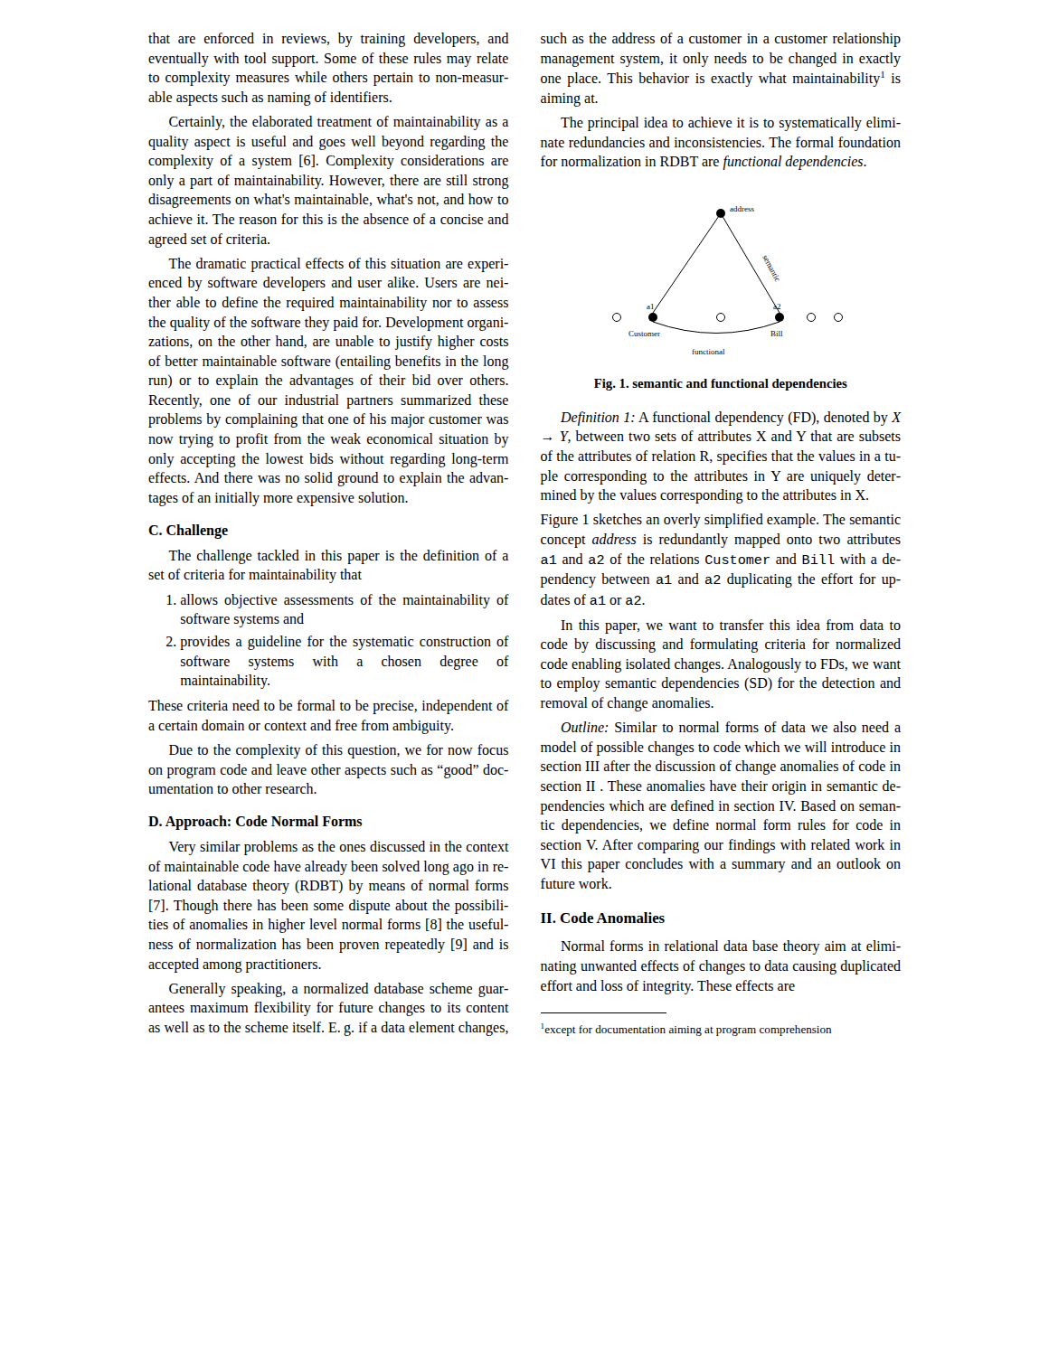that are enforced in reviews, by training developers, and eventually with tool support. Some of these rules may relate to complexity measures while others pertain to non-measurable aspects such as naming of identifiers.
Certainly, the elaborated treatment of maintainability as a quality aspect is useful and goes well beyond regarding the complexity of a system [6]. Complexity considerations are only a part of maintainability. However, there are still strong disagreements on what's maintainable, what's not, and how to achieve it. The reason for this is the absence of a concise and agreed set of criteria.
The dramatic practical effects of this situation are experienced by software developers and user alike. Users are neither able to define the required maintainability nor to assess the quality of the software they paid for. Development organizations, on the other hand, are unable to justify higher costs of better maintainable software (entailing benefits in the long run) or to explain the advantages of their bid over others. Recently, one of our industrial partners summarized these problems by complaining that one of his major customer was now trying to profit from the weak economical situation by only accepting the lowest bids without regarding long-term effects. And there was no solid ground to explain the advantages of an initially more expensive solution.
C. Challenge
The challenge tackled in this paper is the definition of a set of criteria for maintainability that
allows objective assessments of the maintainability of software systems and
provides a guideline for the systematic construction of software systems with a chosen degree of maintainability.
These criteria need to be formal to be precise, independent of a certain domain or context and free from ambiguity.
Due to the complexity of this question, we for now focus on program code and leave other aspects such as “good” documentation to other research.
D. Approach: Code Normal Forms
Very similar problems as the ones discussed in the context of maintainable code have already been solved long ago in relational database theory (RDBT) by means of normal forms [7]. Though there has been some dispute about the possibilities of anomalies in higher level normal forms [8] the usefulness of normalization has been proven repeatedly [9] and is accepted among practitioners.
Generally speaking, a normalized database scheme guarantees maximum flexibility for future changes to its content as well as to the scheme itself. E. g. if a data element changes, such as the address of a customer in a customer relationship management system, it only needs to be changed in exactly one place. This behavior is exactly what maintainability1 is aiming at.
The principal idea to achieve it is to systematically eliminate redundancies and inconsistencies. The formal foundation for normalization in RDBT are functional dependencies.
address semantic a1 Customer a2 Bill functional
Fig. 1. semantic and functional dependencies
Definition 1: A functional dependency (FD), denoted by X → Y, between two sets of attributes X and Y that are subsets of the attributes of relation R, specifies that the values in a tuple corresponding to the attributes in Y are uniquely determined by the values corresponding to the attributes in X.
Figure 1 sketches an overly simplified example. The semantic concept address is redundantly mapped onto two attributes a1 and a2 of the relations Customer and Bill with a dependency between a1 and a2 duplicating the effort for updates of a1 or a2.
In this paper, we want to transfer this idea from data to code by discussing and formulating criteria for normalized code enabling isolated changes. Analogously to FDs, we want to employ semantic dependencies (SD) for the detection and removal of change anomalies.
Outline: Similar to normal forms of data we also need a model of possible changes to code which we will introduce in section III after the discussion of change anomalies of code in section II . These anomalies have their origin in semantic dependencies which are defined in section IV. Based on semantic dependencies, we define normal form rules for code in section V. After comparing our findings with related work in VI this paper concludes with a summary and an outlook on future work.
II. Code Anomalies
Normal forms in relational data base theory aim at eliminating unwanted effects of changes to data causing duplicated effort and loss of integrity. These effects are
1except for documentation aiming at program comprehension